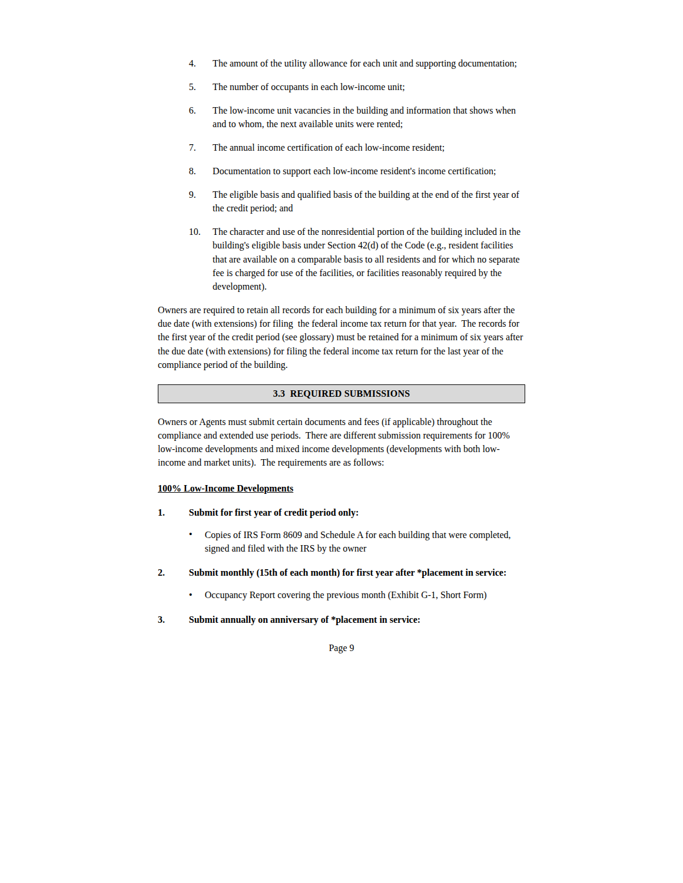4.
The amount of the utility allowance for each unit and supporting documentation;
5.
The number of occupants in each low-income unit;
6.
The low-income unit vacancies in the building and information that shows when and to whom, the next available units were rented;
7.
The annual income certification of each low-income resident;
8.
Documentation to support each low-income resident's income certification;
9.
The eligible basis and qualified basis of the building at the end of the first year of the credit period; and
10.
The character and use of the nonresidential portion of the building included in the building's eligible basis under Section 42(d) of the Code (e.g., resident facilities that are available on a comparable basis to all residents and for which no separate fee is charged for use of the facilities, or facilities reasonably required by the development).
Owners are required to retain all records for each building for a minimum of six years after the due date (with extensions) for filing the federal income tax return for that year. The records for the first year of the credit period (see glossary) must be retained for a minimum of six years after the due date (with extensions) for filing the federal income tax return for the last year of the compliance period of the building.
3.3 REQUIRED SUBMISSIONS
Owners or Agents must submit certain documents and fees (if applicable) throughout the compliance and extended use periods. There are different submission requirements for 100% low-income developments and mixed income developments (developments with both low-income and market units). The requirements are as follows:
100% Low-Income Developments
1.
Submit for first year of credit period only:
Copies of IRS Form 8609 and Schedule A for each building that were completed, signed and filed with the IRS by the owner
2.
Submit monthly (15th of each month) for first year after *placement in service:
Occupancy Report covering the previous month (Exhibit G-1, Short Form)
3.
Submit annually on anniversary of *placement in service:
Page 9